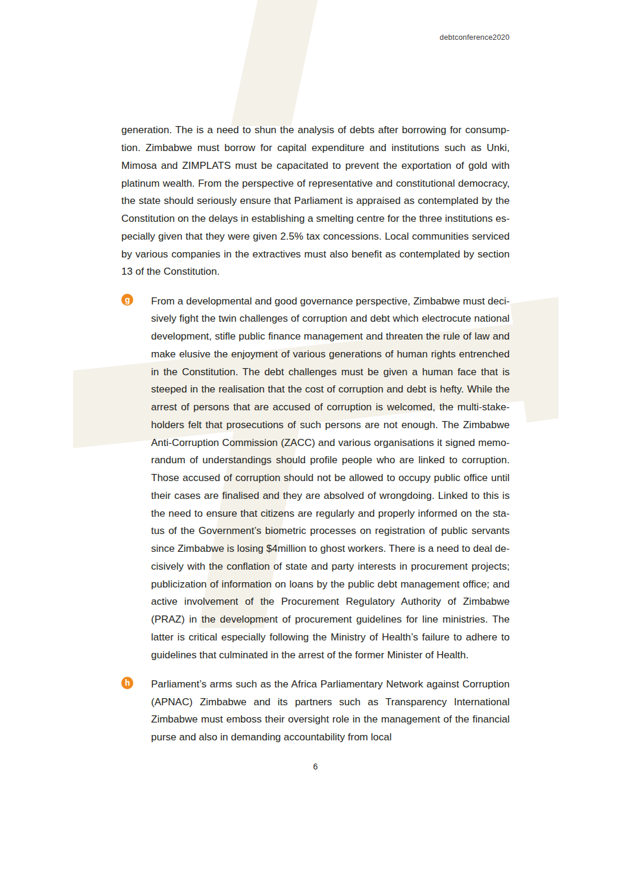debtconference2020
generation. The is a need to shun the analysis of debts after borrowing for consumption. Zimbabwe must borrow for capital expenditure and institutions such as Unki, Mimosa and ZIMPLATS must be capacitated to prevent the exportation of gold with platinum wealth. From the perspective of representative and constitutional democracy, the state should seriously ensure that Parliament is appraised as contemplated by the Constitution on the delays in establishing a smelting centre for the three institutions especially given that they were given 2.5% tax concessions. Local communities serviced by various companies in the extractives must also benefit as contemplated by section 13 of the Constitution.
g
From a developmental and good governance perspective, Zimbabwe must decisively fight the twin challenges of corruption and debt which electrocute national development, stifle public finance management and threaten the rule of law and make elusive the enjoyment of various generations of human rights entrenched in the Constitution. The debt challenges must be given a human face that is steeped in the realisation that the cost of corruption and debt is hefty. While the arrest of persons that are accused of corruption is welcomed, the multi-stakeholders felt that prosecutions of such persons are not enough. The Zimbabwe Anti-Corruption Commission (ZACC) and various organisations it signed memorandum of understandings should profile people who are linked to corruption. Those accused of corruption should not be allowed to occupy public office until their cases are finalised and they are absolved of wrongdoing. Linked to this is the need to ensure that citizens are regularly and properly informed on the status of the Government’s biometric processes on registration of public servants since Zimbabwe is losing $4million to ghost workers. There is a need to deal decisively with the conflation of state and party interests in procurement projects; publicization of information on loans by the public debt management office; and active involvement of the Procurement Regulatory Authority of Zimbabwe (PRAZ) in the development of procurement guidelines for line ministries. The latter is critical especially following the Ministry of Health’s failure to adhere to guidelines that culminated in the arrest of the former Minister of Health.
h
Parliament’s arms such as the Africa Parliamentary Network against Corruption (APNAC) Zimbabwe and its partners such as Transparency International Zimbabwe must emboss their oversight role in the management of the financial purse and also in demanding accountability from local
6